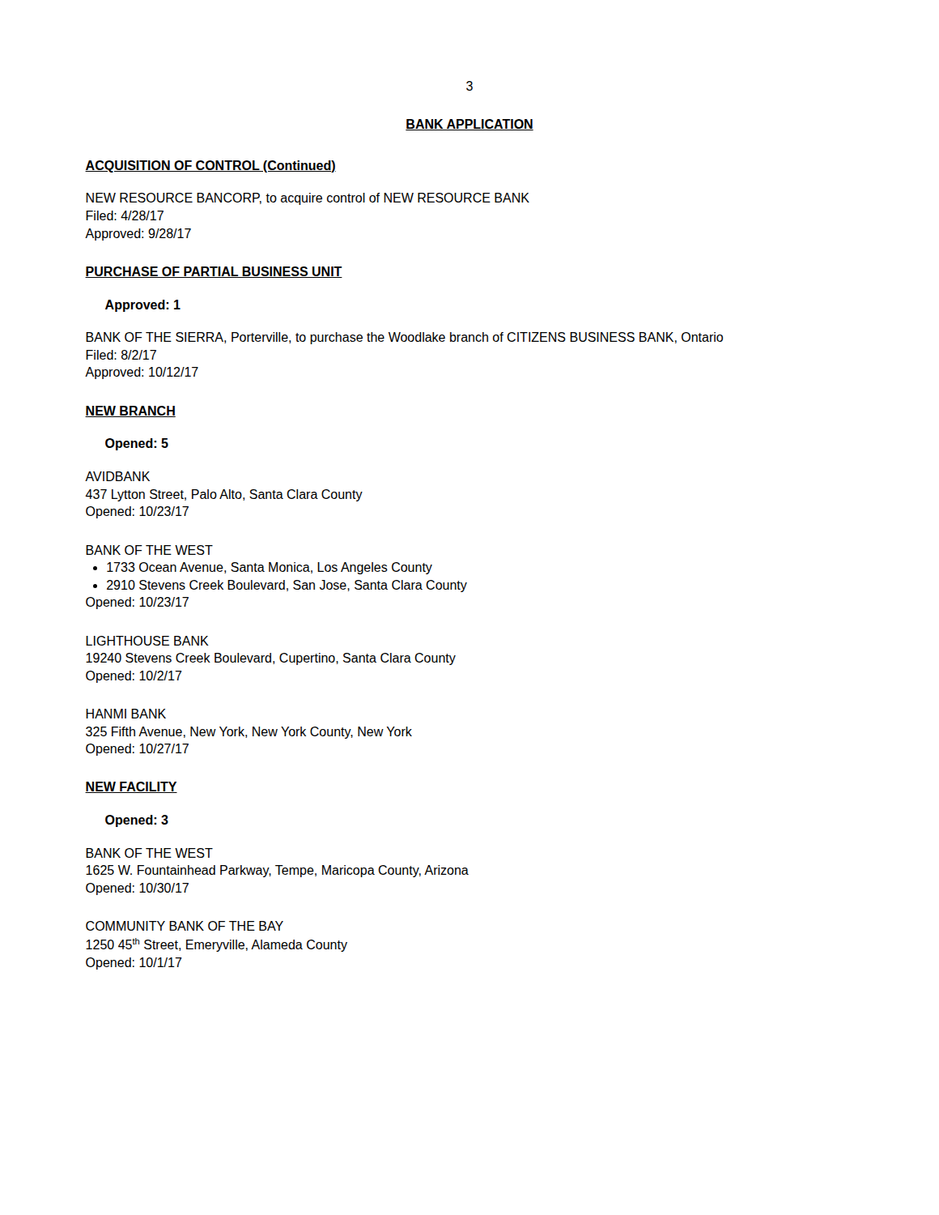3
BANK APPLICATION
ACQUISITION OF CONTROL (Continued)
NEW RESOURCE BANCORP, to acquire control of NEW RESOURCE BANK
Filed: 4/28/17
Approved: 9/28/17
PURCHASE OF PARTIAL BUSINESS UNIT
Approved: 1
BANK OF THE SIERRA, Porterville, to purchase the Woodlake branch of CITIZENS BUSINESS BANK, Ontario
Filed: 8/2/17
Approved: 10/12/17
NEW BRANCH
Opened: 5
AVIDBANK
437 Lytton Street, Palo Alto, Santa Clara County
Opened: 10/23/17
BANK OF THE WEST
1733 Ocean Avenue, Santa Monica, Los Angeles County
2910 Stevens Creek Boulevard, San Jose, Santa Clara County
Opened: 10/23/17
LIGHTHOUSE BANK
19240 Stevens Creek Boulevard, Cupertino, Santa Clara County
Opened: 10/2/17
HANMI BANK
325 Fifth Avenue, New York, New York County, New York
Opened: 10/27/17
NEW FACILITY
Opened: 3
BANK OF THE WEST
1625 W. Fountainhead Parkway, Tempe, Maricopa County, Arizona
Opened: 10/30/17
COMMUNITY BANK OF THE BAY
1250 45th Street, Emeryville, Alameda County
Opened: 10/1/17